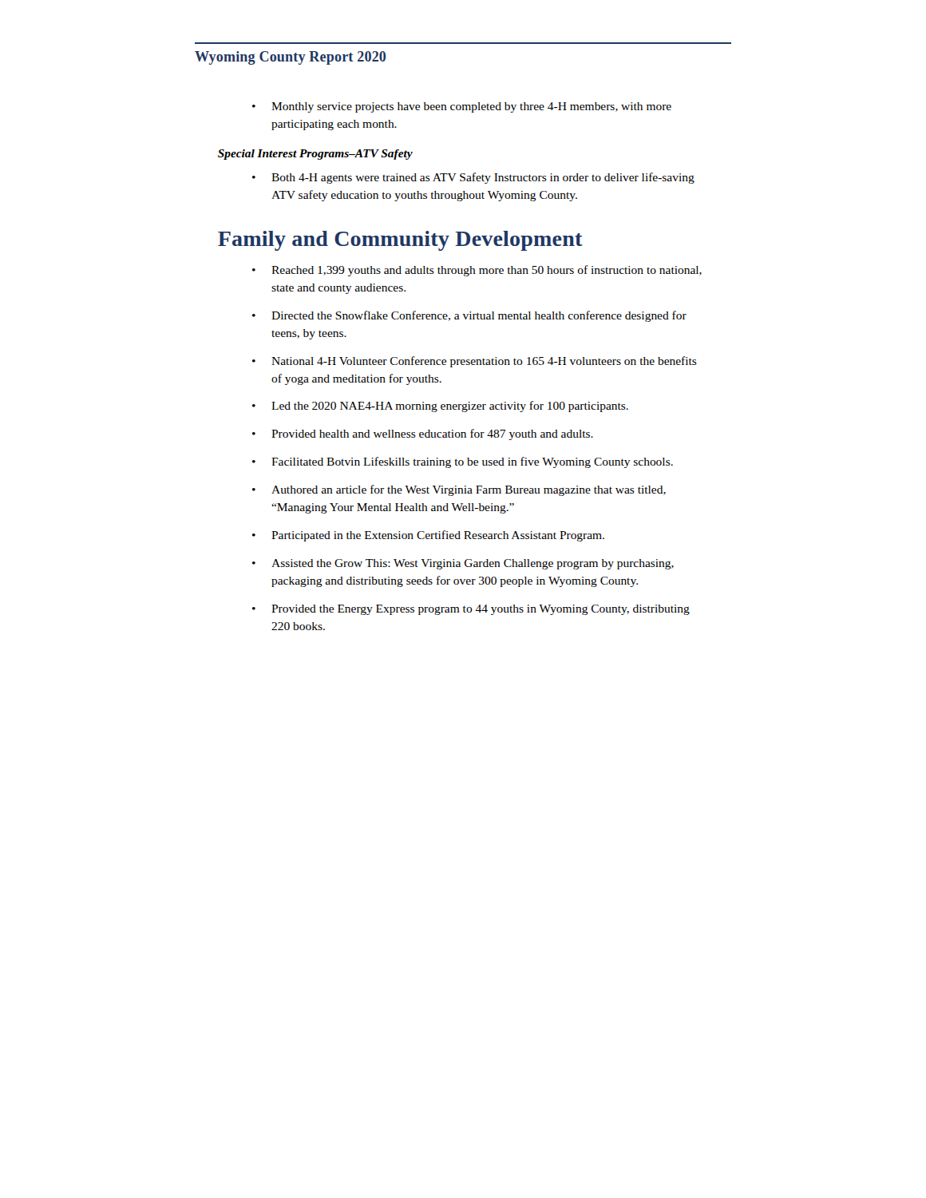Wyoming County Report 2020
Monthly service projects have been completed by three 4-H members, with more participating each month.
Special Interest Programs–ATV Safety
Both 4-H agents were trained as ATV Safety Instructors in order to deliver life-saving ATV safety education to youths throughout Wyoming County.
Family and Community Development
Reached 1,399 youths and adults through more than 50 hours of instruction to national, state and county audiences.
Directed the Snowflake Conference, a virtual mental health conference designed for teens, by teens.
National 4-H Volunteer Conference presentation to 165 4-H volunteers on the benefits of yoga and meditation for youths.
Led the 2020 NAE4-HA morning energizer activity for 100 participants.
Provided health and wellness education for 487 youth and adults.
Facilitated Botvin Lifeskills training to be used in five Wyoming County schools.
Authored an article for the West Virginia Farm Bureau magazine that was titled, “Managing Your Mental Health and Well-being.”
Participated in the Extension Certified Research Assistant Program.
Assisted the Grow This: West Virginia Garden Challenge program by purchasing, packaging and distributing seeds for over 300 people in Wyoming County.
Provided the Energy Express program to 44 youths in Wyoming County, distributing 220 books.